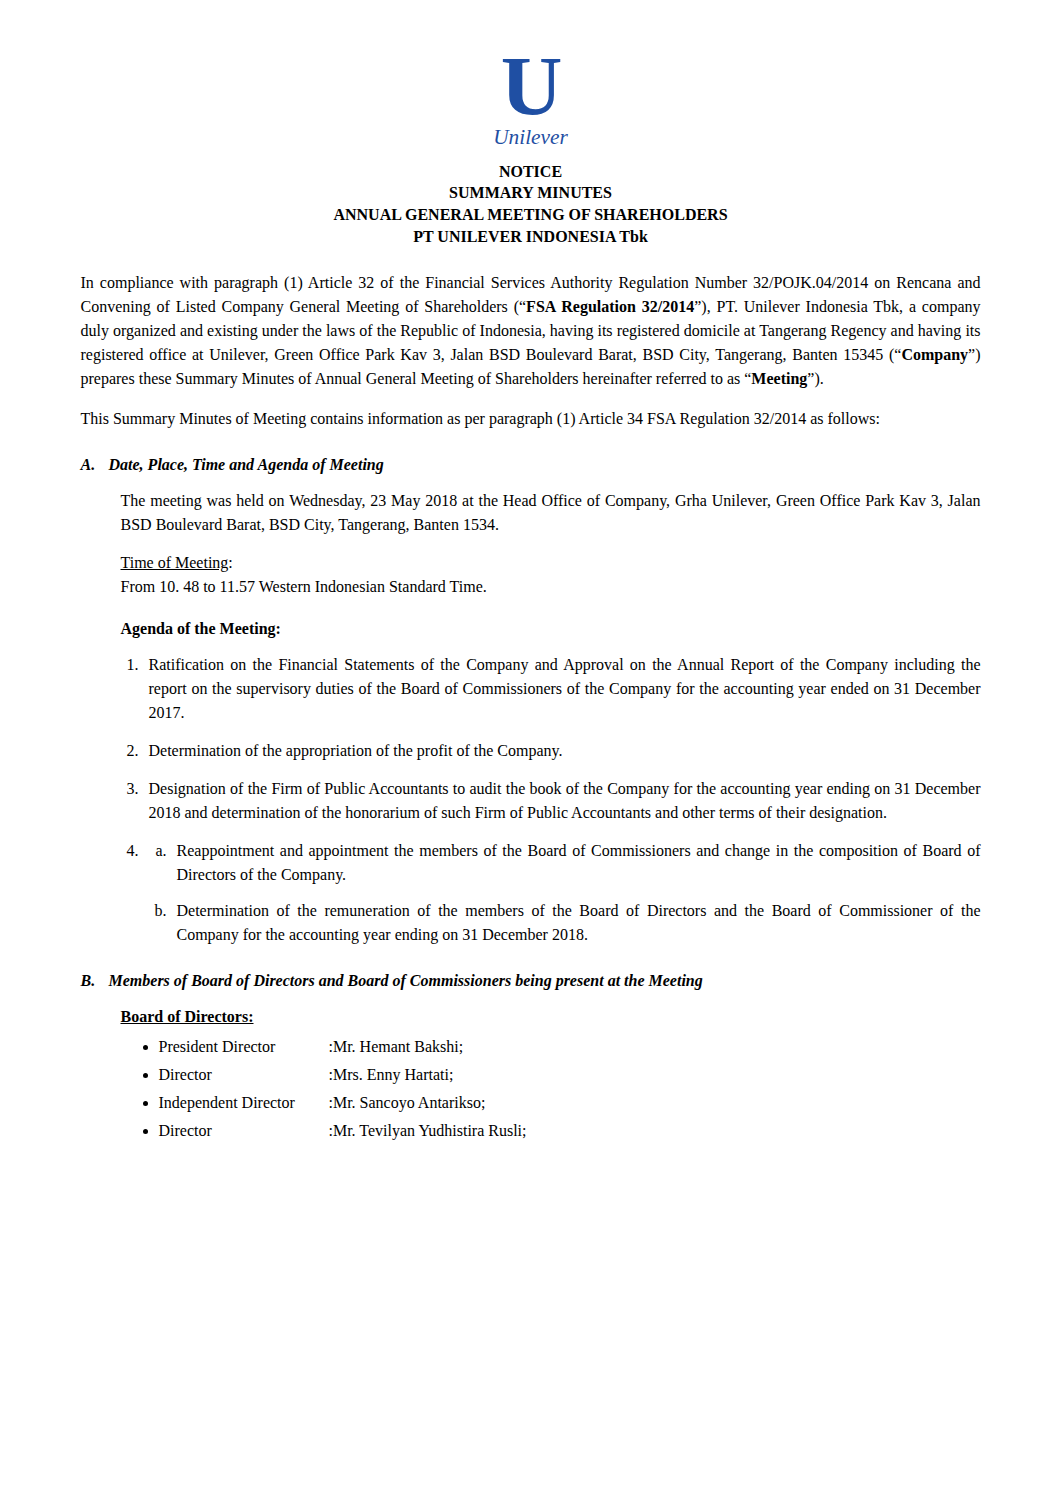U Unilever
NOTICE SUMMARY MINUTES ANNUAL GENERAL MEETING OF SHAREHOLDERS PT UNILEVER INDONESIA Tbk
In compliance with paragraph (1) Article 32 of the Financial Services Authority Regulation Number 32/POJK.04/2014 on Rencana and Convening of Listed Company General Meeting of Shareholders (“FSA Regulation 32/2014”), PT. Unilever Indonesia Tbk, a company duly organized and existing under the laws of the Republic of Indonesia, having its registered domicile at Tangerang Regency and having its registered office at Unilever, Green Office Park Kav 3, Jalan BSD Boulevard Barat, BSD City, Tangerang, Banten 15345 (“Company”) prepares these Summary Minutes of Annual General Meeting of Shareholders hereinafter referred to as “Meeting”).
This Summary Minutes of Meeting contains information as per paragraph (1) Article 34 FSA Regulation 32/2014 as follows:
A. Date, Place, Time and Agenda of Meeting
The meeting was held on Wednesday, 23 May 2018 at the Head Office of Company, Grha Unilever, Green Office Park Kav 3, Jalan BSD Boulevard Barat, BSD City, Tangerang, Banten 1534.
Time of Meeting:
From 10. 48 to 11.57 Western Indonesian Standard Time.
Agenda of the Meeting:
Ratification on the Financial Statements of the Company and Approval on the Annual Report of the Company including the report on the supervisory duties of the Board of Commissioners of the Company for the accounting year ended on 31 December 2017.
Determination of the appropriation of the profit of the Company.
Designation of the Firm of Public Accountants to audit the book of the Company for the accounting year ending on 31 December 2018 and determination of the honorarium of such Firm of Public Accountants and other terms of their designation.
Reappointment and appointment the members of the Board of Commissioners and change in the composition of Board of Directors of the Company.
Determination of the remuneration of the members of the Board of Directors and the Board of Commissioner of the Company for the accounting year ending on 31 December 2018.
B. Members of Board of Directors and Board of Commissioners being present at the Meeting
Board of Directors:
President Director:Mr. Hemant Bakshi;
Director:Mrs. Enny Hartati;
Independent Director:Mr. Sancoyo Antarikso;
Director:Mr. Tevilyan Yudhistira Rusli;